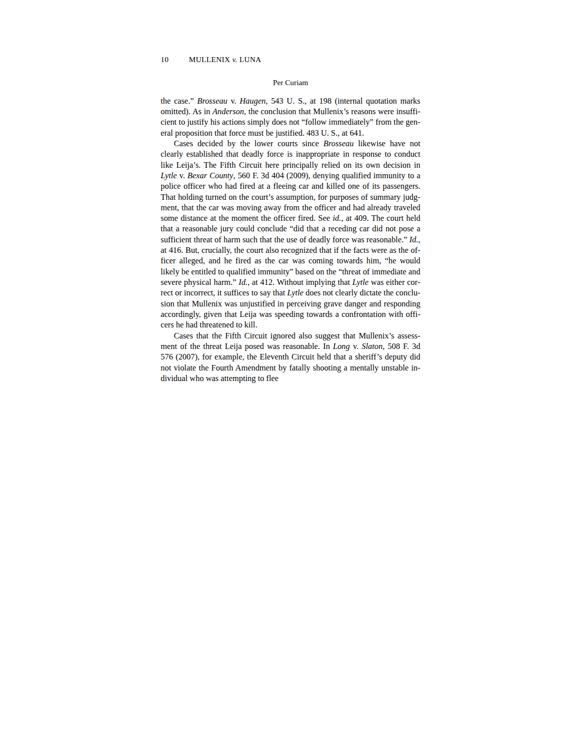10 MULLENIX v. LUNA
Per Curiam
the case.” Brosseau v. Haugen, 543 U. S., at 198 (internal quotation marks omitted). As in Anderson, the conclusion that Mullenix’s reasons were insufficient to justify his actions simply does not “follow immediately” from the general proposition that force must be justified. 483 U. S., at 641.
Cases decided by the lower courts since Brosseau likewise have not clearly established that deadly force is inappropriate in response to conduct like Leija’s. The Fifth Circuit here principally relied on its own decision in Lytle v. Bexar County, 560 F. 3d 404 (2009), denying qualified immunity to a police officer who had fired at a fleeing car and killed one of its passengers. That holding turned on the court’s assumption, for purposes of summary judgment, that the car was moving away from the officer and had already traveled some distance at the moment the officer fired. See id., at 409. The court held that a reasonable jury could conclude “did that a receding car did not pose a sufficient threat of harm such that the use of deadly force was reasonable.” Id., at 416. But, crucially, the court also recognized that if the facts were as the officer alleged, and he fired as the car was coming towards him, “he would likely be entitled to qualified immunity” based on the “threat of immediate and severe physical harm.” Id., at 412. Without implying that Lytle was either correct or incorrect, it suffices to say that Lytle does not clearly dictate the conclusion that Mullenix was unjustified in perceiving grave danger and responding accordingly, given that Leija was speeding towards a confrontation with officers he had threatened to kill.
Cases that the Fifth Circuit ignored also suggest that Mullenix’s assessment of the threat Leija posed was reasonable. In Long v. Slaton, 508 F. 3d 576 (2007), for example, the Eleventh Circuit held that a sheriff’s deputy did not violate the Fourth Amendment by fatally shooting a mentally unstable individual who was attempting to flee